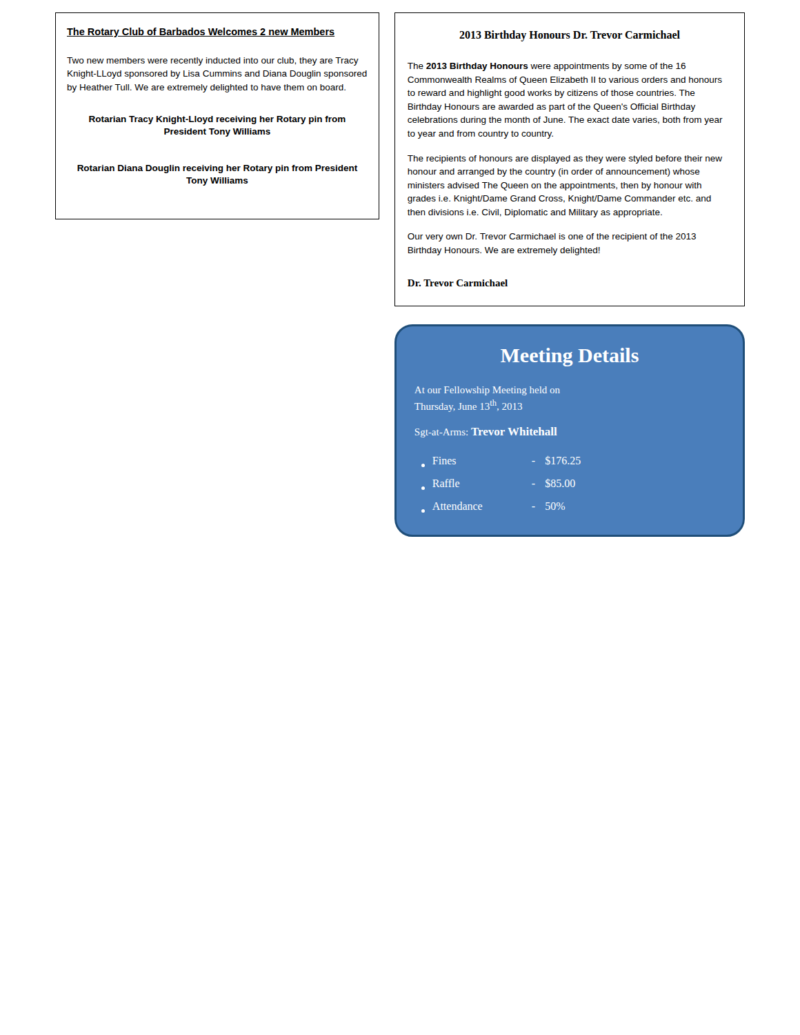The Rotary Club of Barbados Welcomes 2 new Members
Two new members were recently inducted into our club, they are Tracy Knight-LLoyd sponsored by Lisa Cummins and Diana Douglin sponsored by Heather Tull. We are extremely delighted to have them on board.
Rotarian Tracy Knight-Lloyd receiving her Rotary pin from President Tony Williams
Rotarian Diana Douglin receiving her Rotary pin from President Tony Williams
2013 Birthday Honours Dr. Trevor Carmichael
The 2013 Birthday Honours were appointments by some of the 16 Commonwealth Realms of Queen Elizabeth II to various orders and honours to reward and highlight good works by citizens of those countries. The Birthday Honours are awarded as part of the Queen's Official Birthday celebrations during the month of June. The exact date varies, both from year to year and from country to country.
The recipients of honours are displayed as they were styled before their new honour and arranged by the country (in order of announcement) whose ministers advised The Queen on the appointments, then by honour with grades i.e. Knight/Dame Grand Cross, Knight/Dame Commander etc. and then divisions i.e. Civil, Diplomatic and Military as appropriate.
Our very own Dr. Trevor Carmichael is one of the recipient of the 2013 Birthday Honours. We are extremely delighted!
Dr. Trevor Carmichael
Meeting Details
At our Fellowship Meeting held on
Thursday, June 13th, 2013
Sgt-at-Arms: Trevor Whitehall
| Fines | - | $176.25 |
| Raffle | - | $85.00 |
| Attendance | - | 50% |